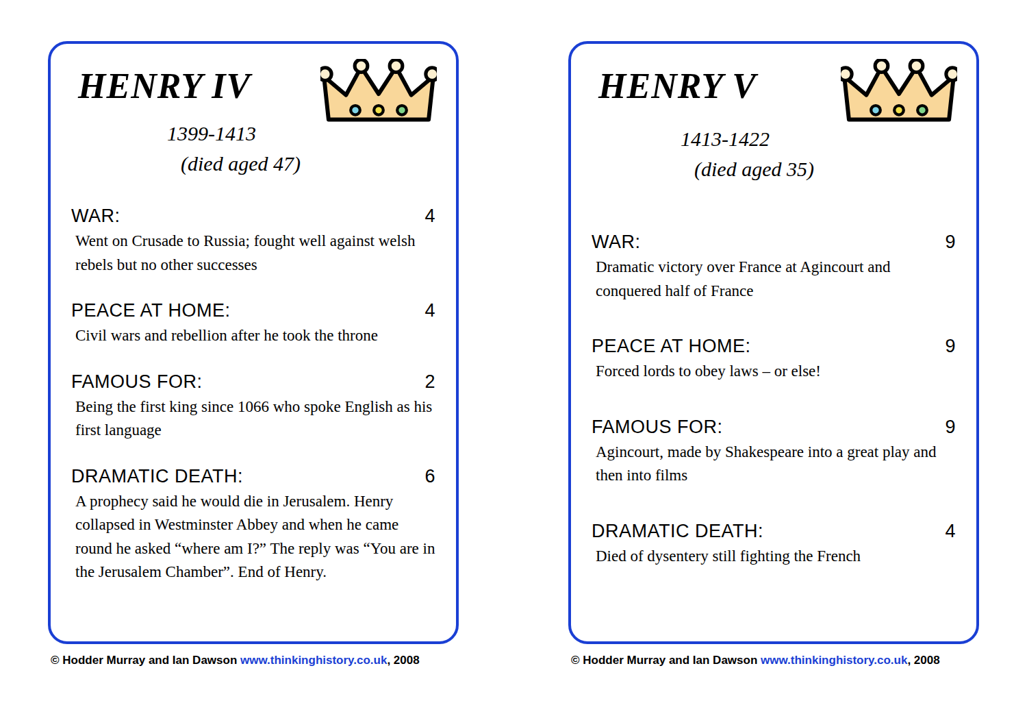HENRY IV
1399-1413 (died aged 47)
WAR: 4
Went on Crusade to Russia; fought well against welsh rebels but no other successes
PEACE AT HOME: 4
Civil wars and rebellion after he took the throne
FAMOUS FOR: 2
Being the first king since 1066 who spoke English as his first language
DRAMATIC DEATH: 6
A prophecy said he would die in Jerusalem. Henry collapsed in Westminster Abbey and when he came round he asked “where am I?” The reply was “You are in the Jerusalem Chamber”. End of Henry.
© Hodder Murray and Ian Dawson www.thinkinghistory.co.uk, 2008
HENRY V
1413-1422 (died aged 35)
WAR: 9
Dramatic victory over France at Agincourt and conquered half of France
PEACE AT HOME: 9
Forced lords to obey laws – or else!
FAMOUS FOR: 9
Agincourt, made by Shakespeare into a great play and then into films
DRAMATIC DEATH: 4
Died of dysentery still fighting the French
© Hodder Murray and Ian Dawson www.thinkinghistory.co.uk, 2008